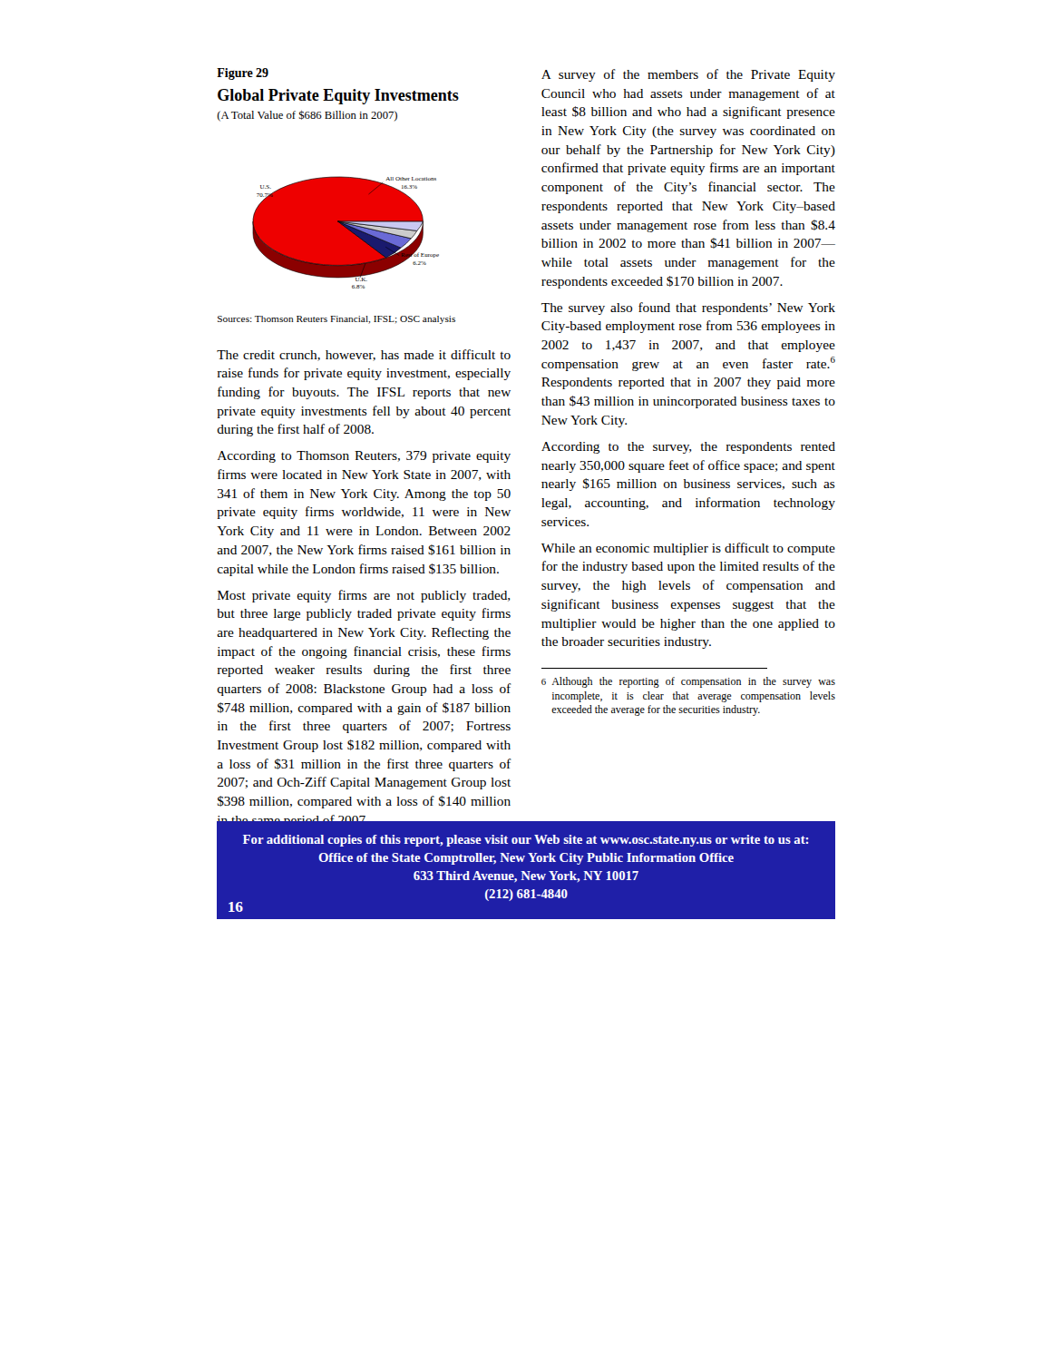Figure 29
Global Private Equity Investments
(A Total Value of $686 Billion in 2007)
All Other Locations 16.3% U.S. 70.7% Rest of Europe 6.2% U.K. 6.8%
Sources: Thomson Reuters Financial, IFSL; OSC analysis
The credit crunch, however, has made it difficult to raise funds for private equity investment, especially funding for buyouts. The IFSL reports that new private equity investments fell by about 40 percent during the first half of 2008.
According to Thomson Reuters, 379 private equity firms were located in New York State in 2007, with 341 of them in New York City. Among the top 50 private equity firms worldwide, 11 were in New York City and 11 were in London. Between 2002 and 2007, the New York firms raised $161 billion in capital while the London firms raised $135 billion.
Most private equity firms are not publicly traded, but three large publicly traded private equity firms are headquartered in New York City. Reflecting the impact of the ongoing financial crisis, these firms reported weaker results during the first three quarters of 2008: Blackstone Group had a loss of $748 million, compared with a gain of $187 billion in the first three quarters of 2007; Fortress Investment Group lost $182 million, compared with a loss of $31 million in the first three quarters of 2007; and Och-Ziff Capital Management Group lost $398 million, compared with a loss of $140 million in the same period of 2007.
A survey of the members of the Private Equity Council who had assets under management of at least $8 billion and who had a significant presence in New York City (the survey was coordinated on our behalf by the Partnership for New York City) confirmed that private equity firms are an important component of the City’s financial sector. The respondents reported that New York City–based assets under management rose from less than $8.4 billion in 2002 to more than $41 billion in 2007—while total assets under management for the respondents exceeded $170 billion in 2007.
The survey also found that respondents’ New York City-based employment rose from 536 employees in 2002 to 1,437 in 2007, and that employee compensation grew at an even faster rate.6 Respondents reported that in 2007 they paid more than $43 million in unincorporated business taxes to New York City.
According to the survey, the respondents rented nearly 350,000 square feet of office space; and spent nearly $165 million on business services, such as legal, accounting, and information technology services.
While an economic multiplier is difficult to compute for the industry based upon the limited results of the survey, the high levels of compensation and significant business expenses suggest that the multiplier would be higher than the one applied to the broader securities industry.
6 Although the reporting of compensation in the survey was incomplete, it is clear that average compensation levels exceeded the average for the securities industry.
16 For additional copies of this report, please visit our Web site at www.osc.state.ny.us or write to us at:
Office of the State Comptroller, New York City Public Information Office
633 Third Avenue, New York, NY 10017
(212) 681-4840